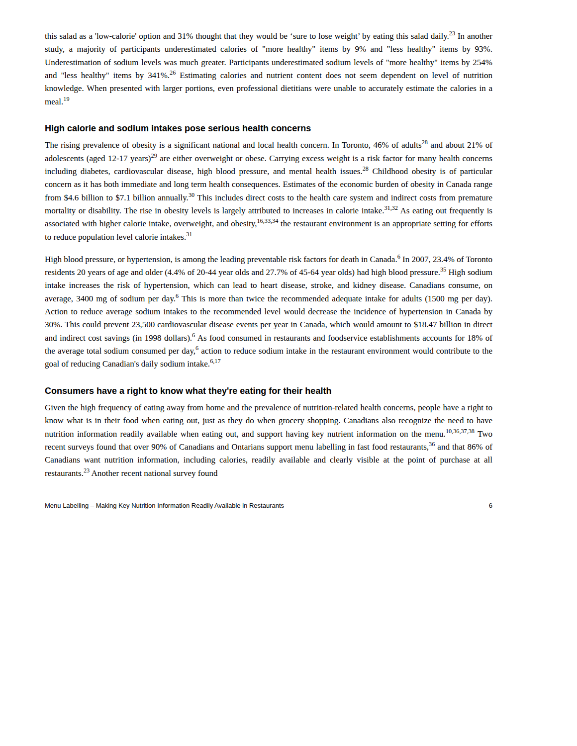this salad as a 'low-calorie' option and 31% thought that they would be ‘sure to lose weight’ by eating this salad daily.23 In another study, a majority of participants underestimated calories of "more healthy" items by 9% and "less healthy" items by 93%. Underestimation of sodium levels was much greater. Participants underestimated sodium levels of "more healthy" items by 254% and "less healthy" items by 341%.26 Estimating calories and nutrient content does not seem dependent on level of nutrition knowledge. When presented with larger portions, even professional dietitians were unable to accurately estimate the calories in a meal.19
High calorie and sodium intakes pose serious health concerns
The rising prevalence of obesity is a significant national and local health concern. In Toronto, 46% of adults28 and about 21% of adolescents (aged 12-17 years)29 are either overweight or obese. Carrying excess weight is a risk factor for many health concerns including diabetes, cardiovascular disease, high blood pressure, and mental health issues.28 Childhood obesity is of particular concern as it has both immediate and long term health consequences. Estimates of the economic burden of obesity in Canada range from $4.6 billion to $7.1 billion annually.30 This includes direct costs to the health care system and indirect costs from premature mortality or disability. The rise in obesity levels is largely attributed to increases in calorie intake.31,32 As eating out frequently is associated with higher calorie intake, overweight, and obesity,16,33,34 the restaurant environment is an appropriate setting for efforts to reduce population level calorie intakes.31
High blood pressure, or hypertension, is among the leading preventable risk factors for death in Canada.6 In 2007, 23.4% of Toronto residents 20 years of age and older (4.4% of 20-44 year olds and 27.7% of 45-64 year olds) had high blood pressure.35 High sodium intake increases the risk of hypertension, which can lead to heart disease, stroke, and kidney disease. Canadians consume, on average, 3400 mg of sodium per day.6 This is more than twice the recommended adequate intake for adults (1500 mg per day). Action to reduce average sodium intakes to the recommended level would decrease the incidence of hypertension in Canada by 30%. This could prevent 23,500 cardiovascular disease events per year in Canada, which would amount to $18.47 billion in direct and indirect cost savings (in 1998 dollars).6 As food consumed in restaurants and foodservice establishments accounts for 18% of the average total sodium consumed per day,6 action to reduce sodium intake in the restaurant environment would contribute to the goal of reducing Canadian's daily sodium intake.6,17
Consumers have a right to know what they're eating for their health
Given the high frequency of eating away from home and the prevalence of nutrition-related health concerns, people have a right to know what is in their food when eating out, just as they do when grocery shopping. Canadians also recognize the need to have nutrition information readily available when eating out, and support having key nutrient information on the menu.10,36,37,38 Two recent surveys found that over 90% of Canadians and Ontarians support menu labelling in fast food restaurants,36 and that 86% of Canadians want nutrition information, including calories, readily available and clearly visible at the point of purchase at all restaurants.23 Another recent national survey found
Menu Labelling – Making Key Nutrition Information Readily Available in Restaurants
6